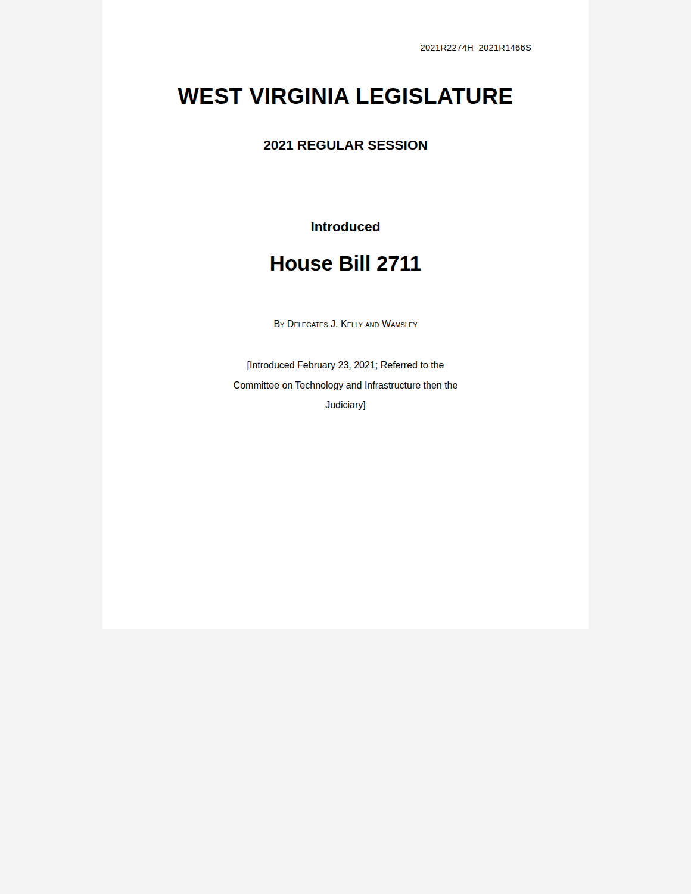2021R2274H 2021R1466S
WEST VIRGINIA LEGISLATURE
2021 REGULAR SESSION
Introduced
House Bill 2711
By Delegates J. Kelly and Wamsley
[Introduced February 23, 2021; Referred to the
Committee on Technology and Infrastructure then the
Judiciary]